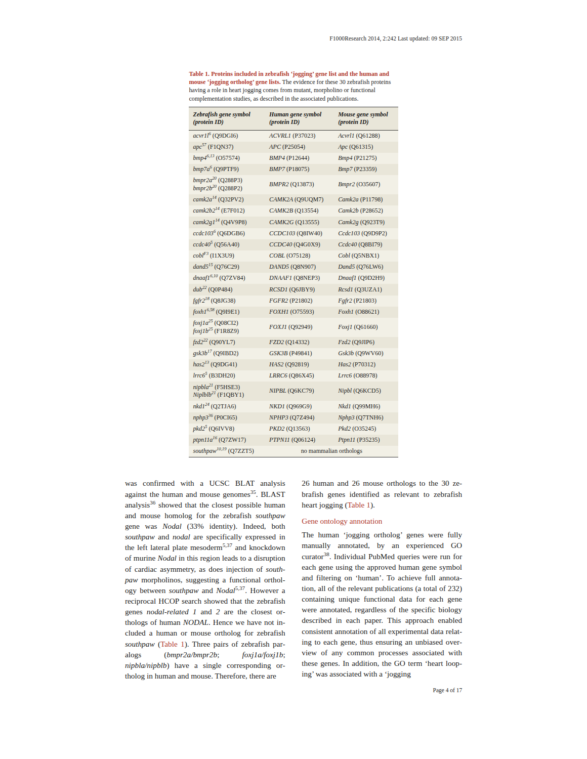F1000Research 2014, 2:242 Last updated: 09 SEP 2015
Table 1. Proteins included in zebrafish ‘jogging’ gene list and the human and mouse ‘jogging ortholog’ gene lists. The evidence for these 30 zebrafish proteins having a role in heart jogging comes from mutant, morpholino or functional complementation studies, as described in the associated publications.
| Zebrafish gene symbol (protein ID) | Human gene symbol (protein ID) | Mouse gene symbol (protein ID) |
| --- | --- | --- |
| acvr1l 6 (Q9DGI6) | ACVRL1 (P37023) | Acvrl1 (Q61288) |
| apc 57 (F1QN37) | APC (P25054) | Apc (Q61315) |
| bmp4 6,13 (O57574) | BMP4 (P12644) | Bmp4 (P21275) |
| bmp7a 6 (Q9PTF9) | BMP7 (P18075) | Bmp7 (P23359) |
| bmpr2a 20 (Q288P3) bmpr2b 20 (Q288P2) | BMPR2 (Q13873) | Bmpr2 (O35607) |
| camk2a 14 (Q32PV2) | CAMK2A (Q9UQM7) | Camk2a (P11798) |
| camk2b2 14 (E7F012) | CAMK2B (Q13554) | Camk2b (P28652) |
| camk2g1 14 (Q4V9P8) | CAMK2G (Q13555) | Camk2g (Q923T9) |
| ccdc103 6 (Q6DGB6) | CCDC103 (Q8IW40) | Ccdc103 (Q9D9P2) |
| ccdc40 5 (Q56A40) | CCDC40 (Q4G0X9) | Ccdc40 (Q8BI79) |
| cobl F3 (I1X3U9) | COBL (O75128) | Cobl (Q5NBX1) |
| dand5 15 (Q76C29) | DAND5 (Q8N907) | Dand5 (Q76LW6) |
| dnaaf1 6,10 (Q7ZV84) | DNAAF1 (Q8NEP3) | Dnaaf1 (Q9D2H9) |
| dub 22 (Q0P484) | RCSD1 (Q6JBY9) | Rcsd1 (Q3UZA1) |
| fgfr2 18 (Q8JG38) | FGFR2 (P21802) | Fgfr2 (P21803) |
| foxh1 6,58 (Q9I9E1) | FOXH1 (O75593) | Foxh1 (O88621) |
| foxj1a 25 (Q08CI2) foxj1b 25 (F1R8Z9) | FOXJ1 (Q92949) | Foxj1 (Q61660) |
| fzd2 22 (Q90YL7) | FZD2 (Q14332) | Fzd2 (Q9JIP6) |
| gsk3b 17 (Q9IBD2) | GSK3B (P49841) | Gsk3b (Q9WV60) |
| has2 13 (Q9DG41) | HAS2 (Q92819) | Has2 (P70312) |
| lrrc6 5 (B3DH20) | LRRC6 (Q86X45) | Lrrc6 (O88978) |
| nipbla 21 (F5HSE3) Niplblb 21 (F1QBY1) | NIPBL (Q6KC79) | Nipbl (Q6KCD5) |
| nkd1 24 (Q2TJA6) | NKD1 (Q969G9) | Nkd1 (Q99MH6) |
| nphp3 36 (P0CI65) | NPHP3 (Q7Z494) | Nphp3 (Q7TNH6) |
| pkd2 5 (Q6IVV8) | PKD2 (Q13563) | Pkd2 (O35245) |
| ptpn11a 16 (Q7ZW17) | PTPN11 (Q06124) | Ptpn11 (P35235) |
| southpaw 10,19 (Q7ZZT5) | no mammalian orthologs |
was confirmed with a UCSC BLAT analysis against the human and mouse genomes35. BLAST analysis36 showed that the closest possible human and mouse homolog for the zebrafish southpaw gene was Nodal (33% identity). Indeed, both southpaw and nodal are specifically expressed in the left lateral plate mesoderm5,37 and knockdown of murine Nodal in this region leads to a disruption of cardiac asymmetry, as does injection of southpaw morpholinos, suggesting a functional orthology between southpaw and Nodal5,37. However a reciprocal HCOP search showed that the zebrafish genes nodal-related 1 and 2 are the closest orthologs of human NODAL. Hence we have not included a human or mouse ortholog for zebrafish southpaw (Table 1). Three pairs of zebrafish paralogs (bmpr2a/bmpr2b; foxj1a/foxj1b; nipbla/nipblb) have a single corresponding ortholog in human and mouse. Therefore, there are
26 human and 26 mouse orthologs to the 30 zebrafish genes identified as relevant to zebrafish heart jogging (Table 1).
Gene ontology annotation
The human ‘jogging ortholog’ genes were fully manually annotated, by an experienced GO curator38. Individual PubMed queries were run for each gene using the approved human gene symbol and filtering on ‘human’. To achieve full annotation, all of the relevant publications (a total of 232) containing unique functional data for each gene were annotated, regardless of the specific biology described in each paper. This approach enabled consistent annotation of all experimental data relating to each gene, thus ensuring an unbiased overview of any common processes associated with these genes. In addition, the GO term ‘heart looping’ was associated with a ‘jogging
Page 4 of 17